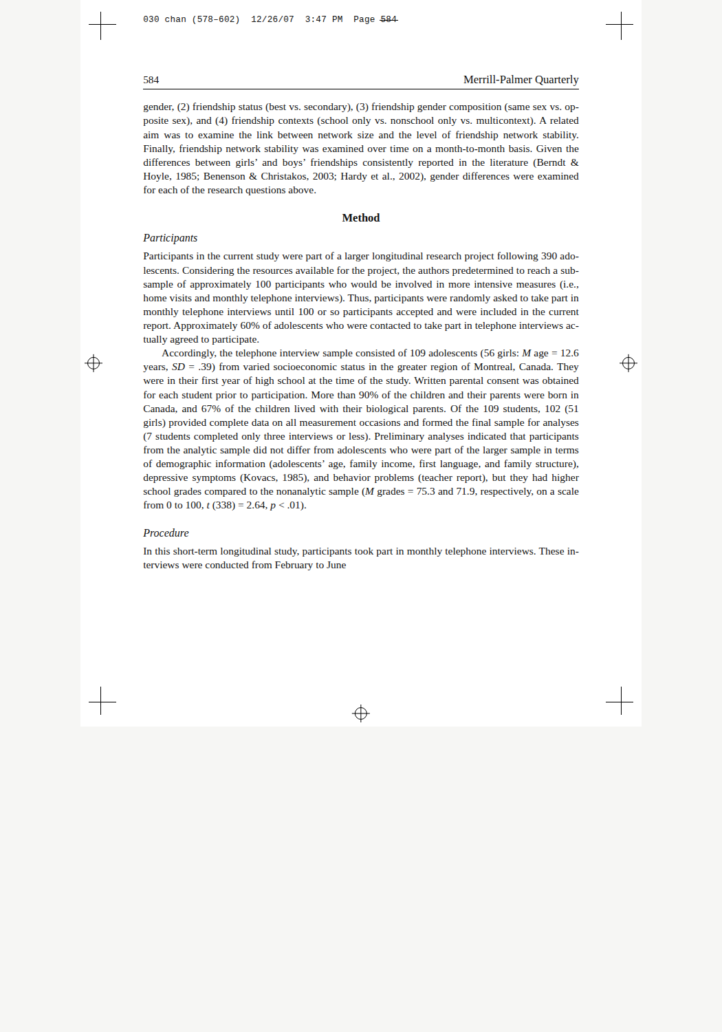030 chan (578–602) 12/26/07 3:47 PM Page 584
584 Merrill-Palmer Quarterly
gender, (2) friendship status (best vs. secondary), (3) friendship gender composition (same sex vs. opposite sex), and (4) friendship contexts (school only vs. nonschool only vs. multicontext). A related aim was to examine the link between network size and the level of friendship network stability. Finally, friendship network stability was examined over time on a month-to-month basis. Given the differences between girls’ and boys’ friendships consistently reported in the literature (Berndt & Hoyle, 1985; Benenson & Christakos, 2003; Hardy et al., 2002), gender differences were examined for each of the research questions above.
Method
Participants
Participants in the current study were part of a larger longitudinal research project following 390 adolescents. Considering the resources available for the project, the authors predetermined to reach a subsample of approximately 100 participants who would be involved in more intensive measures (i.e., home visits and monthly telephone interviews). Thus, participants were randomly asked to take part in monthly telephone interviews until 100 or so participants accepted and were included in the current report. Approximately 60% of adolescents who were contacted to take part in telephone interviews actually agreed to participate.
Accordingly, the telephone interview sample consisted of 109 adolescents (56 girls: M age = 12.6 years, SD = .39) from varied socioeconomic status in the greater region of Montreal, Canada. They were in their first year of high school at the time of the study. Written parental consent was obtained for each student prior to participation. More than 90% of the children and their parents were born in Canada, and 67% of the children lived with their biological parents. Of the 109 students, 102 (51 girls) provided complete data on all measurement occasions and formed the final sample for analyses (7 students completed only three interviews or less). Preliminary analyses indicated that participants from the analytic sample did not differ from adolescents who were part of the larger sample in terms of demographic information (adolescents’ age, family income, first language, and family structure), depressive symptoms (Kovacs, 1985), and behavior problems (teacher report), but they had higher school grades compared to the nonanalytic sample (M grades = 75.3 and 71.9, respectively, on a scale from 0 to 100, t (338) = 2.64, p < .01).
Procedure
In this short-term longitudinal study, participants took part in monthly telephone interviews. These interviews were conducted from February to June